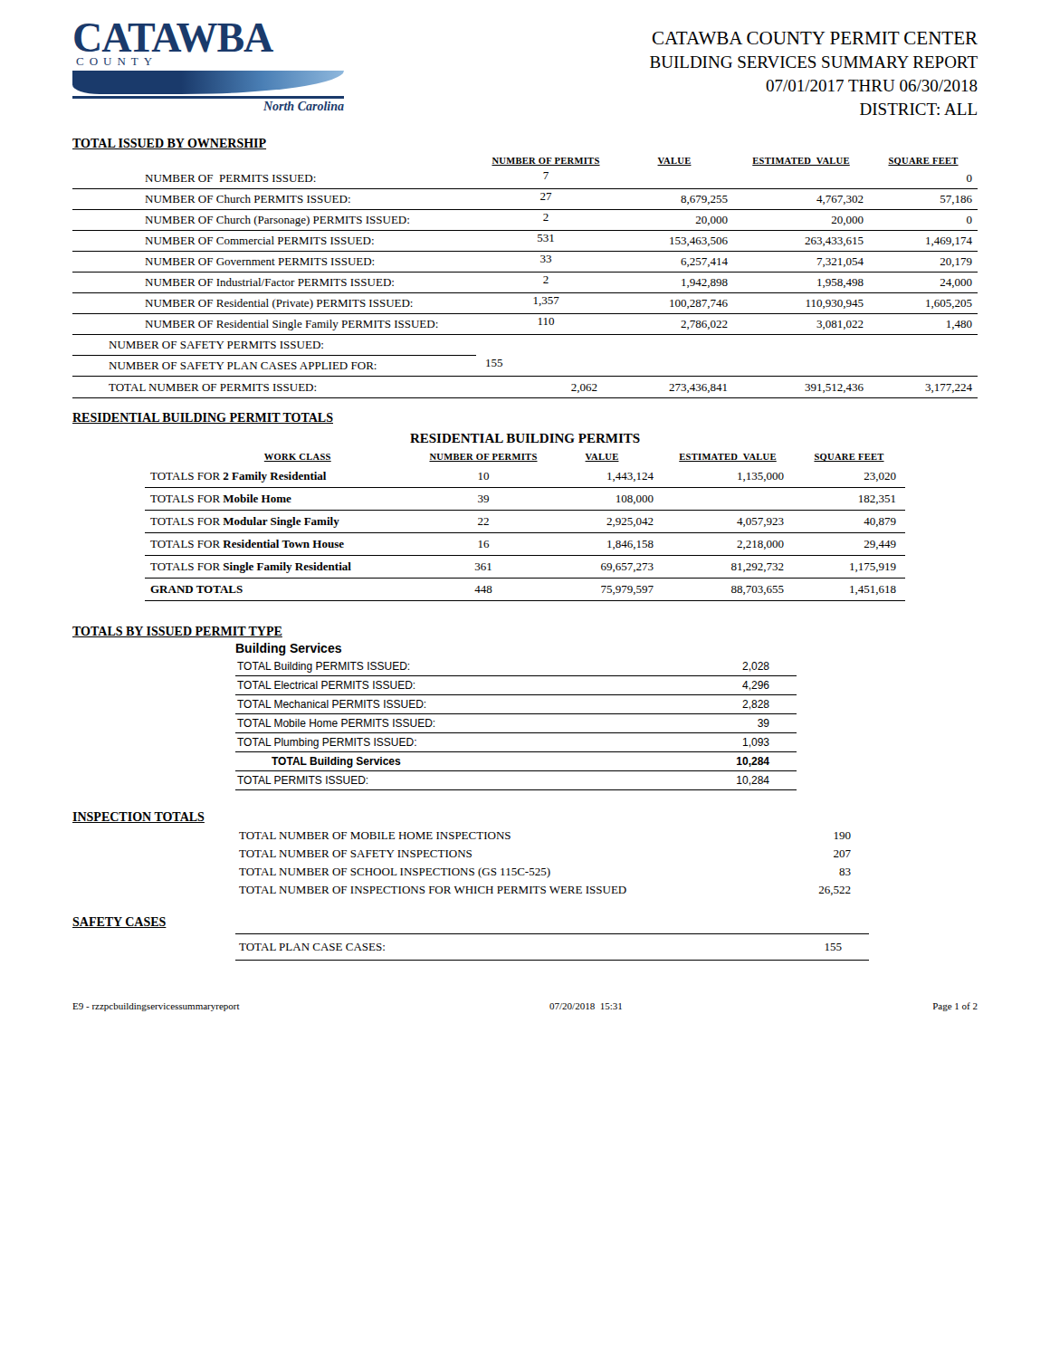CATAWBA
COUNTY
North Carolina
CATAWBA COUNTY PERMIT CENTER
BUILDING SERVICES SUMMARY REPORT
07/01/2017 THRU 06/30/2018
DISTRICT: ALL
TOTAL ISSUED BY OWNERSHIP
| | Number of Permits | Value | Estimated Value | Square Feet |
| NUMBER OF PERMITS ISSUED: | 7 | | | 0 |
| NUMBER OF Church PERMITS ISSUED: | 27 | 8,679,255 | 4,767,302 | 57,186 |
| NUMBER OF Church (Parsonage) PERMITS ISSUED: | 2 | 20,000 | 20,000 | 0 |
| NUMBER OF Commercial PERMITS ISSUED: | 531 | 153,463,506 | 263,433,615 | 1,469,174 |
| NUMBER OF Government PERMITS ISSUED: | 33 | 6,257,414 | 7,321,054 | 20,179 |
| NUMBER OF Industrial/Factor PERMITS ISSUED: | 2 | 1,942,898 | 1,958,498 | 24,000 |
| NUMBER OF Residential (Private) PERMITS ISSUED: | 1,357 | 100,287,746 | 110,930,945 | 1,605,205 |
| NUMBER OF Residential Single Family PERMITS ISSUED: | 110 | 2,786,022 | 3,081,022 | 1,480 |
| NUMBER OF SAFETY PERMITS ISSUED: | | | | |
| NUMBER OF SAFETY PLAN CASES APPLIED FOR: | 155 | | | |
| TOTAL NUMBER OF PERMITS ISSUED: | 2,062 | 273,436,841 | 391,512,436 | 3,177,224 |
RESIDENTIAL BUILDING PERMIT TOTALS
RESIDENTIAL BUILDING PERMITS
| | Work Class | Number of Permits | Value | Estimated Value | Square Feet |
| TOTALS FOR 2 Family Residential | 10 | 1,443,124 | 1,135,000 | 23,020 |
| TOTALS FOR Mobile Home | 39 | 108,000 | | 182,351 |
| TOTALS FOR Modular Single Family | 22 | 2,925,042 | 4,057,923 | 40,879 |
| TOTALS FOR Residential Town House | 16 | 1,846,158 | 2,218,000 | 29,449 |
| TOTALS FOR Single Family Residential | 361 | 69,657,273 | 81,292,732 | 1,175,919 |
| GRAND TOTALS | 448 | 75,979,597 | 88,703,655 | 1,451,618 |
TOTALS BY ISSUED PERMIT TYPE
Building Services
| TOTAL Building PERMITS ISSUED: | 2,028 |
| TOTAL Electrical PERMITS ISSUED: | 4,296 |
| TOTAL Mechanical PERMITS ISSUED: | 2,828 |
| TOTAL Mobile Home PERMITS ISSUED: | 39 |
| TOTAL Plumbing PERMITS ISSUED: | 1,093 |
| TOTAL Building Services | 10,284 |
| TOTAL PERMITS ISSUED: | 10,284 |
INSPECTION TOTALS
| TOTAL NUMBER OF MOBILE HOME INSPECTIONS | 190 |
| TOTAL NUMBER OF SAFETY INSPECTIONS | 207 |
| TOTAL NUMBER OF SCHOOL INSPECTIONS (GS 115C-525) | 83 |
| TOTAL NUMBER OF INSPECTIONS FOR WHICH PERMITS WERE ISSUED | 26,522 |
SAFETY CASES
| TOTAL PLAN CASE CASES: | 155 |
E9 - rzzpcbuildingservicessummaryreport
07/20/2018 15:31
Page 1 of 2